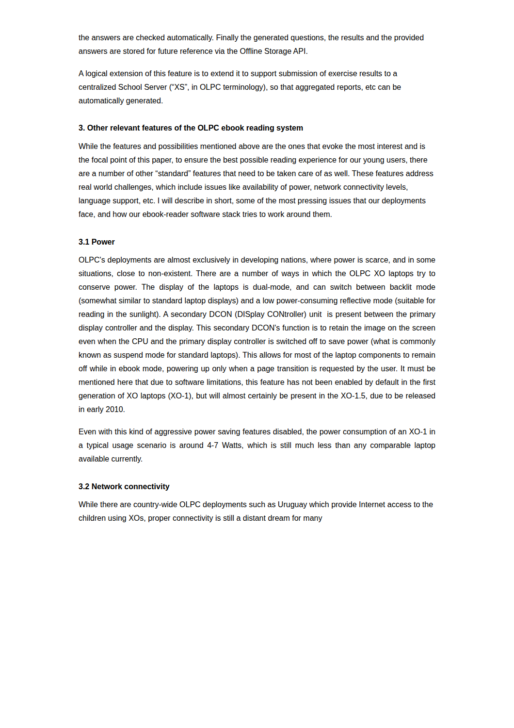the answers are checked automatically. Finally the generated questions, the results and the provided answers are stored for future reference via the Offline Storage API.
A logical extension of this feature is to extend it to support submission of exercise results to a centralized School Server (“XS”, in OLPC terminology), so that aggregated reports, etc can be automatically generated.
3. Other relevant features of the OLPC ebook reading system
While the features and possibilities mentioned above are the ones that evoke the most interest and is the focal point of this paper, to ensure the best possible reading experience for our young users, there are a number of other “standard” features that need to be taken care of as well. These features address real world challenges, which include issues like availability of power, network connectivity levels, language support, etc. I will describe in short, some of the most pressing issues that our deployments face, and how our ebook-reader software stack tries to work around them.
3.1 Power
OLPC's deployments are almost exclusively in developing nations, where power is scarce, and in some situations, close to non-existent. There are a number of ways in which the OLPC XO laptops try to conserve power. The display of the laptops is dual-mode, and can switch between backlit mode (somewhat similar to standard laptop displays) and a low power-consuming reflective mode (suitable for reading in the sunlight). A secondary DCON (DISplay CONtroller) unit is present between the primary display controller and the display. This secondary DCON's function is to retain the image on the screen even when the CPU and the primary display controller is switched off to save power (what is commonly known as suspend mode for standard laptops). This allows for most of the laptop components to remain off while in ebook mode, powering up only when a page transition is requested by the user. It must be mentioned here that due to software limitations, this feature has not been enabled by default in the first generation of XO laptops (XO-1), but will almost certainly be present in the XO-1.5, due to be released in early 2010.
Even with this kind of aggressive power saving features disabled, the power consumption of an XO-1 in a typical usage scenario is around 4-7 Watts, which is still much less than any comparable laptop available currently.
3.2 Network connectivity
While there are country-wide OLPC deployments such as Uruguay which provide Internet access to the children using XOs, proper connectivity is still a distant dream for many